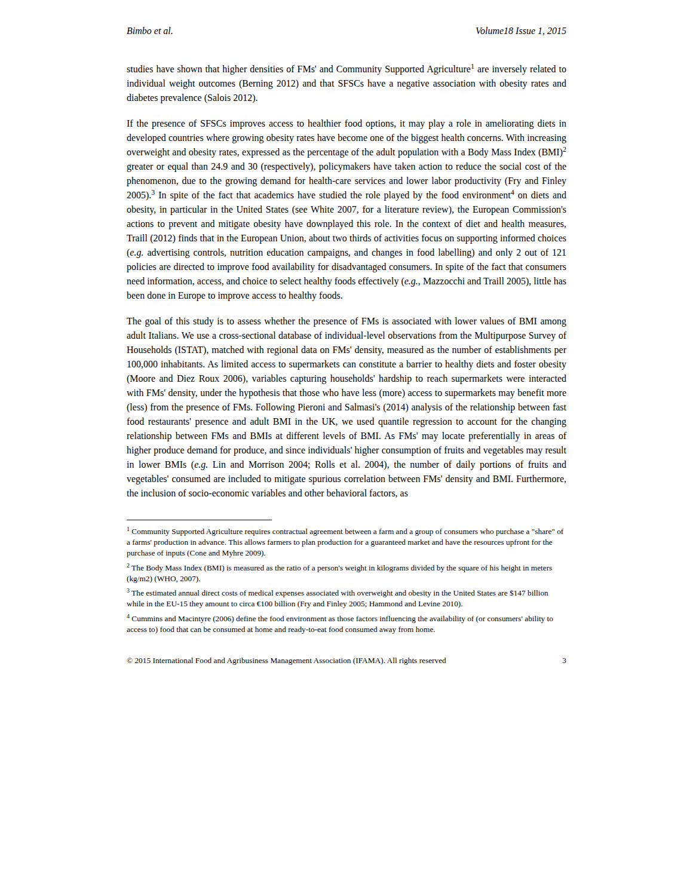Bimbo et al. Volume18 Issue 1, 2015
studies have shown that higher densities of FMs' and Community Supported Agriculture1 are inversely related to individual weight outcomes (Berning 2012) and that SFSCs have a negative association with obesity rates and diabetes prevalence (Salois 2012).
If the presence of SFSCs improves access to healthier food options, it may play a role in ameliorating diets in developed countries where growing obesity rates have become one of the biggest health concerns. With increasing overweight and obesity rates, expressed as the percentage of the adult population with a Body Mass Index (BMI)2 greater or equal than 24.9 and 30 (respectively), policymakers have taken action to reduce the social cost of the phenomenon, due to the growing demand for health-care services and lower labor productivity (Fry and Finley 2005).3 In spite of the fact that academics have studied the role played by the food environment4 on diets and obesity, in particular in the United States (see White 2007, for a literature review), the European Commission's actions to prevent and mitigate obesity have downplayed this role. In the context of diet and health measures, Traill (2012) finds that in the European Union, about two thirds of activities focus on supporting informed choices (e.g. advertising controls, nutrition education campaigns, and changes in food labelling) and only 2 out of 121 policies are directed to improve food availability for disadvantaged consumers. In spite of the fact that consumers need information, access, and choice to select healthy foods effectively (e.g., Mazzocchi and Traill 2005), little has been done in Europe to improve access to healthy foods.
The goal of this study is to assess whether the presence of FMs is associated with lower values of BMI among adult Italians. We use a cross-sectional database of individual-level observations from the Multipurpose Survey of Households (ISTAT), matched with regional data on FMs' density, measured as the number of establishments per 100,000 inhabitants. As limited access to supermarkets can constitute a barrier to healthy diets and foster obesity (Moore and Diez Roux 2006), variables capturing households' hardship to reach supermarkets were interacted with FMs' density, under the hypothesis that those who have less (more) access to supermarkets may benefit more (less) from the presence of FMs. Following Pieroni and Salmasi's (2014) analysis of the relationship between fast food restaurants' presence and adult BMI in the UK, we used quantile regression to account for the changing relationship between FMs and BMIs at different levels of BMI. As FMs' may locate preferentially in areas of higher produce demand for produce, and since individuals' higher consumption of fruits and vegetables may result in lower BMIs (e.g. Lin and Morrison 2004; Rolls et al. 2004), the number of daily portions of fruits and vegetables' consumed are included to mitigate spurious correlation between FMs' density and BMI. Furthermore, the inclusion of socio-economic variables and other behavioral factors, as
1 Community Supported Agriculture requires contractual agreement between a farm and a group of consumers who purchase a "share" of a farms' production in advance. This allows farmers to plan production for a guaranteed market and have the resources upfront for the purchase of inputs (Cone and Myhre 2009).
2 The Body Mass Index (BMI) is measured as the ratio of a person's weight in kilograms divided by the square of his height in meters (kg/m2) (WHO, 2007).
3 The estimated annual direct costs of medical expenses associated with overweight and obesity in the United States are $147 billion while in the EU-15 they amount to circa €100 billion (Fry and Finley 2005; Hammond and Levine 2010).
4 Cummins and Macintyre (2006) define the food environment as those factors influencing the availability of (or consumers' ability to access to) food that can be consumed at home and ready-to-eat food consumed away from home.
© 2015 International Food and Agribusiness Management Association (IFAMA). All rights reserved 3